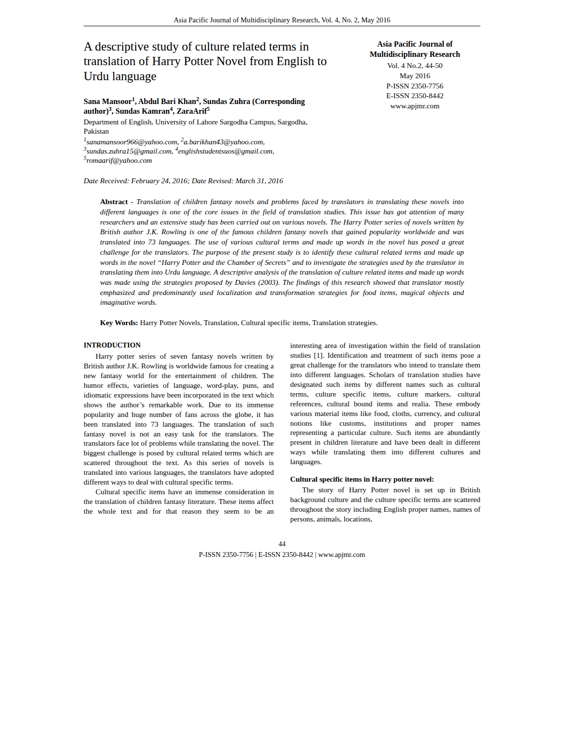Asia Pacific Journal of Multidisciplinary Research, Vol. 4, No. 2, May 2016
A descriptive study of culture related terms in translation of Harry Potter Novel from English to Urdu language
Sana Mansoor1, Abdul Bari Khan2, Sundas Zuhra (Corresponding author)3, Sundas Kamran4, ZaraArif5
Department of English, University of Lahore Sargodha Campus, Sargodha, Pakistan
1sanamansoor966@yahoo.com, 2a.barikhan43@yahoo.com,
3sundas.zuhra15@gmail.com, 4englishstudentsuos@gmail.com,
5romaarif@yahoo.com
Asia Pacific Journal of Multidisciplinary Research Vol. 4 No.2, 44-50
May 2016
P-ISSN 2350-7756
E-ISSN 2350-8442
www.apjmr.com
Date Received: February 24, 2016; Date Revised: March 31, 2016
Abstract - Translation of children fantasy novels and problems faced by translators in translating these novels into different languages is one of the core issues in the field of translation studies. This issue has got attention of many researchers and an extensive study has been carried out on various novels. The Harry Potter series of novels written by British author J.K. Rowling is one of the famous children fantasy novels that gained popularity worldwide and was translated into 73 languages. The use of various cultural terms and made up words in the novel has posed a great challenge for the translators. The purpose of the present study is to identify these cultural related terms and made up words in the novel “Harry Potter and the Chamber of Secrets” and to investigate the strategies used by the translator in translating them into Urdu language. A descriptive analysis of the translation of culture related items and made up words was made using the strategies proposed by Davies (2003). The findings of this research showed that translator mostly emphasized and predominantly used localization and transformation strategies for food items, magical objects and imaginative words.
Key Words: Harry Potter Novels, Translation, Cultural specific items, Translation strategies.
INTRODUCTION
Harry potter series of seven fantasy novels written by British author J.K. Rowling is worldwide famous for creating a new fantasy world for the entertainment of children. The humor effects, varieties of language, word-play, puns, and idiomatic expressions have been incorporated in the text which shows the author’s remarkable work. Due to its immense popularity and huge number of fans across the globe, it has been translated into 73 languages. The translation of such fantasy novel is not an easy task for the translators. The translators face lot of problems while translating the novel. The biggest challenge is posed by cultural related terms which are scattered throughout the text. As this series of novels is translated into various languages, the translators have adopted different ways to deal with cultural specific terms.
Cultural specific items have an immense consideration in the translation of children fantasy literature. These items affect the whole text and for that reason they seem to be an interesting area of investigation within the field of translation studies [1]. Identification and treatment of such items pose a great challenge for the translators who intend to translate them into different languages. Scholars of translation studies have designated such items by different names such as cultural terms, culture specific items, culture markers, cultural references, cultural bound items and realia. These embody various material items like food, cloths, currency, and cultural notions like customs, institutions and proper names representing a particular culture. Such items are abundantly present in children literature and have been dealt in different ways while translating them into different cultures and languages.
Cultural specific items in Harry potter novel:
The story of Harry Potter novel is set up in British background culture and the culture specific terms are scattered throughout the story including English proper names, names of persons, animals, locations,
44 P-ISSN 2350-7756 | E-ISSN 2350-8442 | www.apjmr.com